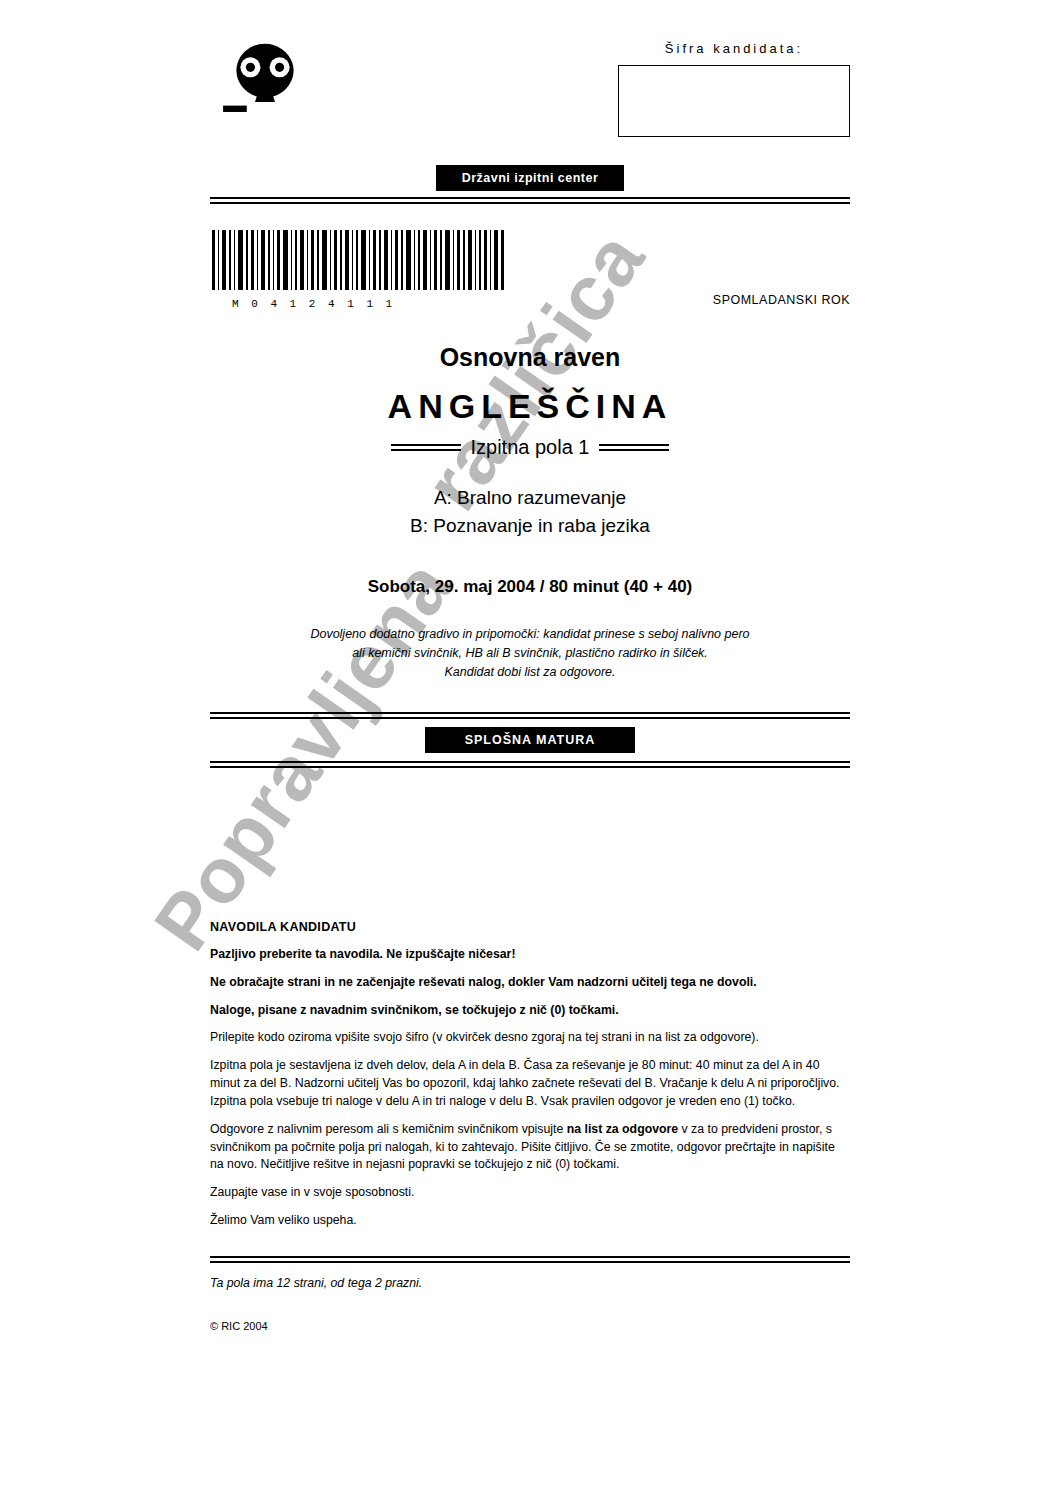različica Popravljena
Šifra kandidata:
Državni izpitni center
M 0 4 1 2 4 1 1 1
SPOMLADANSKI ROK
Osnovna raven
ANGLEŠČINA
Izpitna pola 1
A: Bralno razumevanje
B: Poznavanje in raba jezika
Sobota, 29. maj 2004 / 80 minut (40 + 40)
Dovoljeno dodatno gradivo in pripomočki: kandidat prinese s seboj nalivno pero
ali kemični svinčnik, HB ali B svinčnik, plastično radirko in šilček.
Kandidat dobi list za odgovore.
SPLOŠNA MATURA
NAVODILA KANDIDATU
Pazljivo preberite ta navodila. Ne izpuščajte ničesar!
Ne obračajte strani in ne začenjajte reševati nalog, dokler Vam nadzorni učitelj tega ne dovoli.
Naloge, pisane z navadnim svinčnikom, se točkujejo z nič (0) točkami.
Prilepite kodo oziroma vpišite svojo šifro (v okvirček desno zgoraj na tej strani in na list za odgovore).
Izpitna pola je sestavljena iz dveh delov, dela A in dela B. Časa za reševanje je 80 minut: 40 minut za del A in 40 minut za del B. Nadzorni učitelj Vas bo opozoril, kdaj lahko začnete reševati del B. Vračanje k delu A ni priporočljivo. Izpitna pola vsebuje tri naloge v delu A in tri naloge v delu B. Vsak pravilen odgovor je vreden eno (1) točko.
Odgovore z nalivnim peresom ali s kemičnim svinčnikom vpisujte na list za odgovore v za to predvideni prostor, s svinčnikom pa počrnite polja pri nalogah, ki to zahtevajo. Pišite čitljivo. Če se zmotite, odgovor prečrtajte in napišite na novo. Nečitljive rešitve in nejasni popravki se točkujejo z nič (0) točkami.
Zaupajte vase in v svoje sposobnosti.
Želimo Vam veliko uspeha.
Ta pola ima 12 strani, od tega 2 prazni.
© RIC 2004